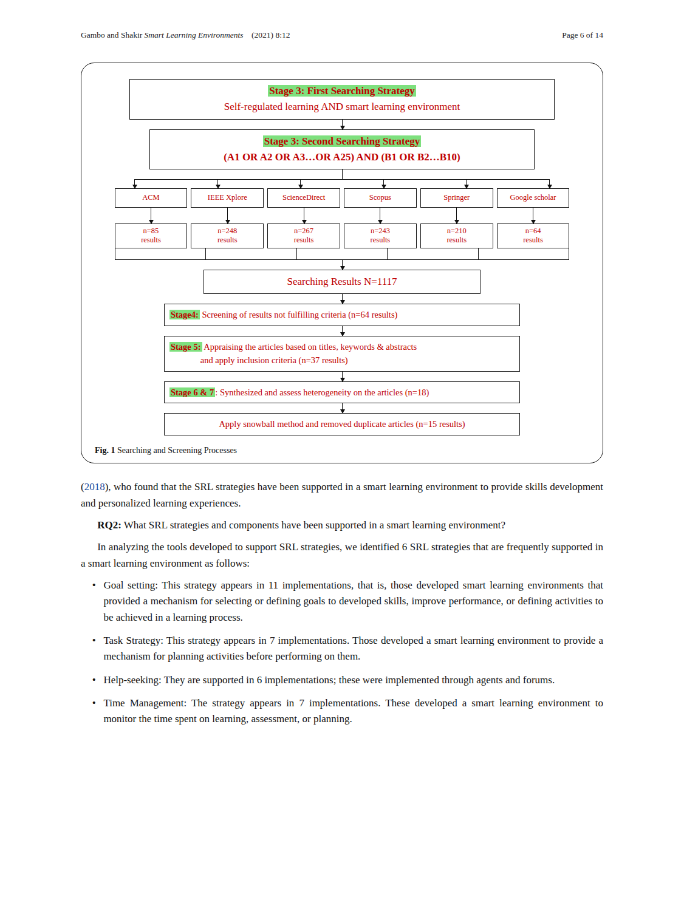Gambo and Shakir Smart Learning Environments (2021) 8:12
Page 6 of 14
Stage 3: First Searching Strategy
Self-regulated learning AND smart learning environment
Stage 3: Second Searching Strategy
(A1 OR A2 OR A3…OR A25) AND (B1 OR B2…B10)
ACM
IEEE Xplore
ScienceDirect
Scopus
Springer
Google scholar
n=85
results
n=248
results
n=267
results
n=243
results
n=210
results
n=64
results
Searching Results N=1117
Stage4: Screening of results not fulfilling criteria (n=64 results)
Stage 5: Appraising the articles based on titles, keywords & abstracts
and apply inclusion criteria (n=37 results)
Stage 6 & 7: Synthesized and assess heterogeneity on the articles (n=18)
Apply snowball method and removed duplicate articles (n=15 results)
Fig. 1 Searching and Screening Processes
(2018), who found that the SRL strategies have been supported in a smart learning environment to provide skills development and personalized learning experiences.
RQ2: What SRL strategies and components have been supported in a smart learning environment?
In analyzing the tools developed to support SRL strategies, we identified 6 SRL strategies that are frequently supported in a smart learning environment as follows:
Goal setting: This strategy appears in 11 implementations, that is, those developed smart learning environments that provided a mechanism for selecting or defining goals to developed skills, improve performance, or defining activities to be achieved in a learning process.
Task Strategy: This strategy appears in 7 implementations. Those developed a smart learning environment to provide a mechanism for planning activities before performing on them.
Help-seeking: They are supported in 6 implementations; these were implemented through agents and forums.
Time Management: The strategy appears in 7 implementations. These developed a smart learning environment to monitor the time spent on learning, assessment, or planning.